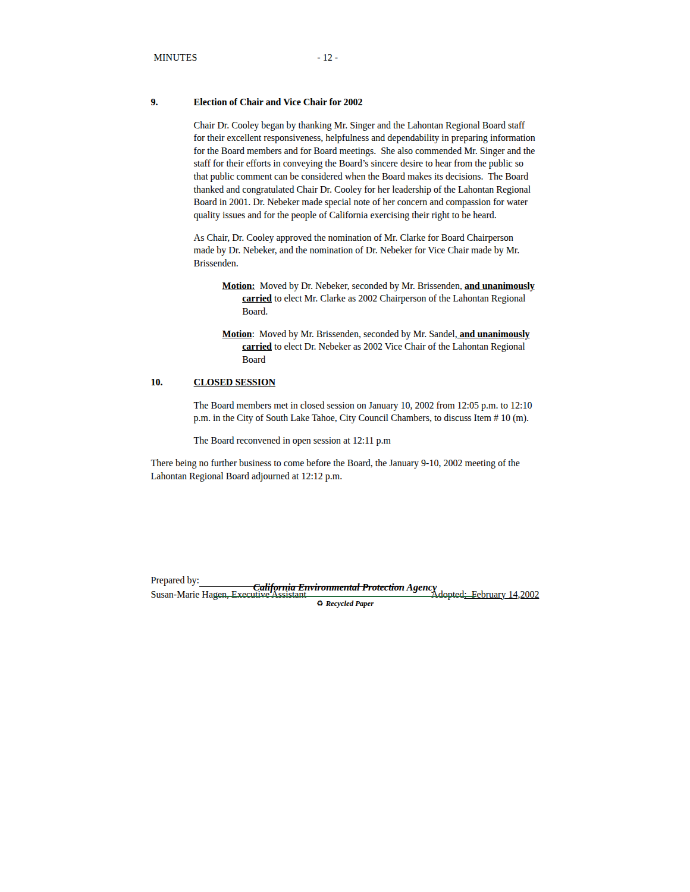MINUTES - 12 -
9.
Election of Chair and Vice Chair for 2002
Chair Dr. Cooley began by thanking Mr. Singer and the Lahontan Regional Board staff for their excellent responsiveness, helpfulness and dependability in preparing information for the Board members and for Board meetings. She also commended Mr. Singer and the staff for their efforts in conveying the Board’s sincere desire to hear from the public so that public comment can be considered when the Board makes its decisions. The Board thanked and congratulated Chair Dr. Cooley for her leadership of the Lahontan Regional Board in 2001. Dr. Nebeker made special note of her concern and compassion for water quality issues and for the people of California exercising their right to be heard.
As Chair, Dr. Cooley approved the nomination of Mr. Clarke for Board Chairperson made by Dr. Nebeker, and the nomination of Dr. Nebeker for Vice Chair made by Mr. Brissenden.
Motion: Moved by Dr. Nebeker, seconded by Mr. Brissenden, and unanimously carried to elect Mr. Clarke as 2002 Chairperson of the Lahontan Regional Board.
Motion: Moved by Mr. Brissenden, seconded by Mr. Sandel, and unanimously carried to elect Dr. Nebeker as 2002 Vice Chair of the Lahontan Regional Board
10.
CLOSED SESSION
The Board members met in closed session on January 10, 2002 from 12:05 p.m. to 12:10 p.m. in the City of South Lake Tahoe, City Council Chambers, to discuss Item # 10 (m).
The Board reconvened in open session at 12:11 p.m
There being no further business to come before the Board, the January 9-10, 2002 meeting of the Lahontan Regional Board adjourned at 12:12 p.m.
Prepared by: Susan-Marie Hagen, Executive Assistant
Adopted: February 14,2002
California Environmental Protection Agency
♻Recycled Paper